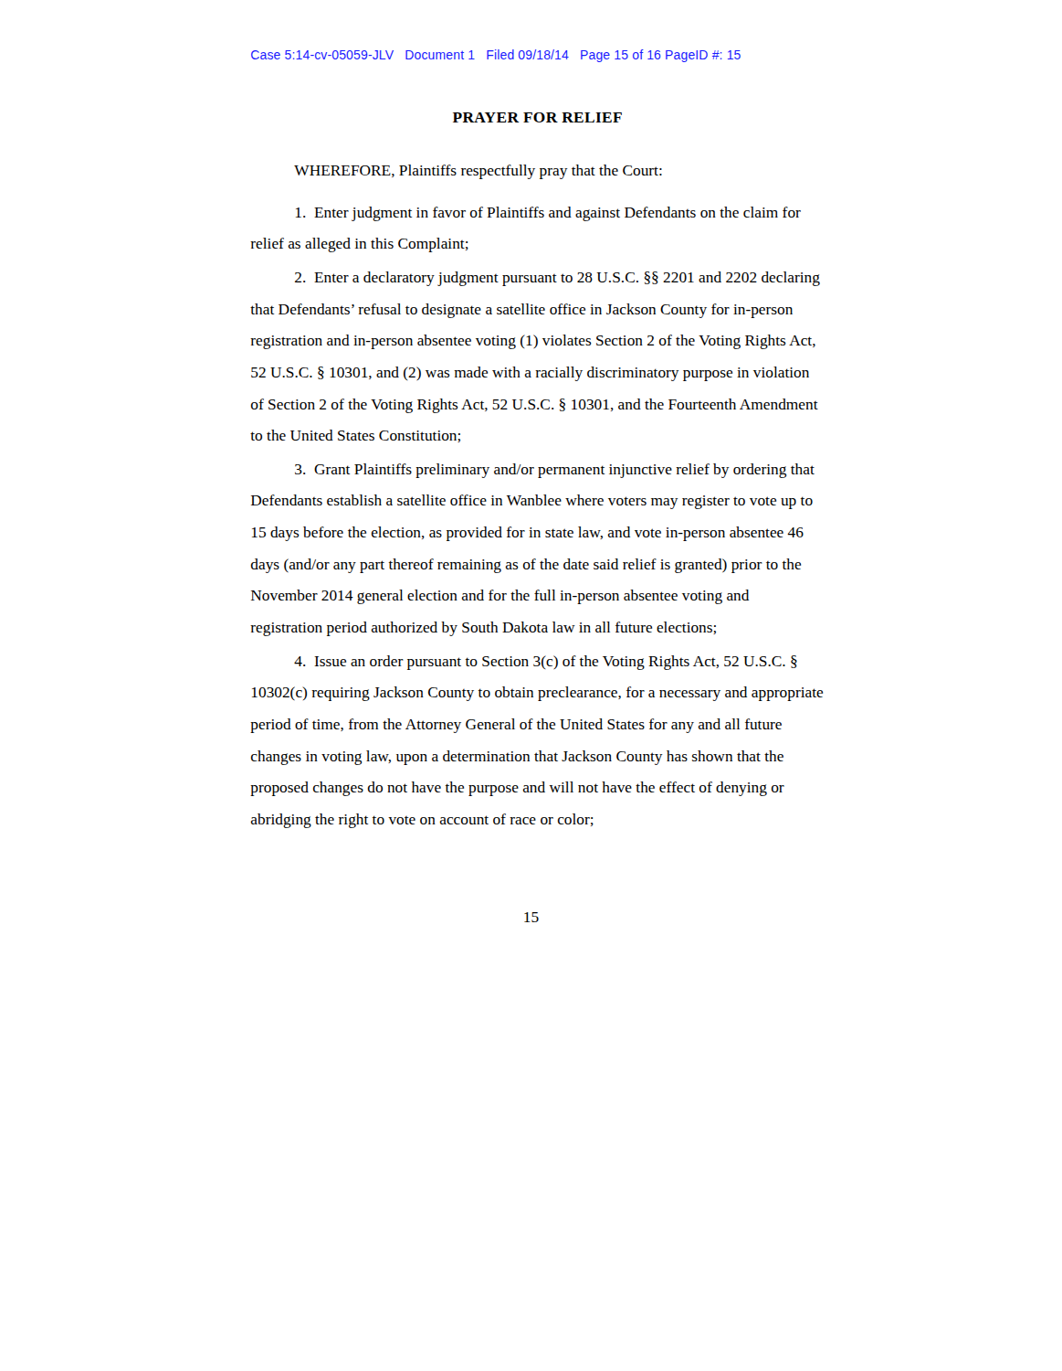Case 5:14-cv-05059-JLV Document 1 Filed 09/18/14 Page 15 of 16 PageID #: 15
PRAYER FOR RELIEF
WHEREFORE, Plaintiffs respectfully pray that the Court:
1. Enter judgment in favor of Plaintiffs and against Defendants on the claim for relief as alleged in this Complaint;
2. Enter a declaratory judgment pursuant to 28 U.S.C. §§ 2201 and 2202 declaring that Defendants’ refusal to designate a satellite office in Jackson County for in-person registration and in-person absentee voting (1) violates Section 2 of the Voting Rights Act, 52 U.S.C. § 10301, and (2) was made with a racially discriminatory purpose in violation of Section 2 of the Voting Rights Act, 52 U.S.C. § 10301, and the Fourteenth Amendment to the United States Constitution;
3. Grant Plaintiffs preliminary and/or permanent injunctive relief by ordering that Defendants establish a satellite office in Wanblee where voters may register to vote up to 15 days before the election, as provided for in state law, and vote in-person absentee 46 days (and/or any part thereof remaining as of the date said relief is granted) prior to the November 2014 general election and for the full in-person absentee voting and registration period authorized by South Dakota law in all future elections;
4. Issue an order pursuant to Section 3(c) of the Voting Rights Act, 52 U.S.C. § 10302(c) requiring Jackson County to obtain preclearance, for a necessary and appropriate period of time, from the Attorney General of the United States for any and all future changes in voting law, upon a determination that Jackson County has shown that the proposed changes do not have the purpose and will not have the effect of denying or abridging the right to vote on account of race or color;
15